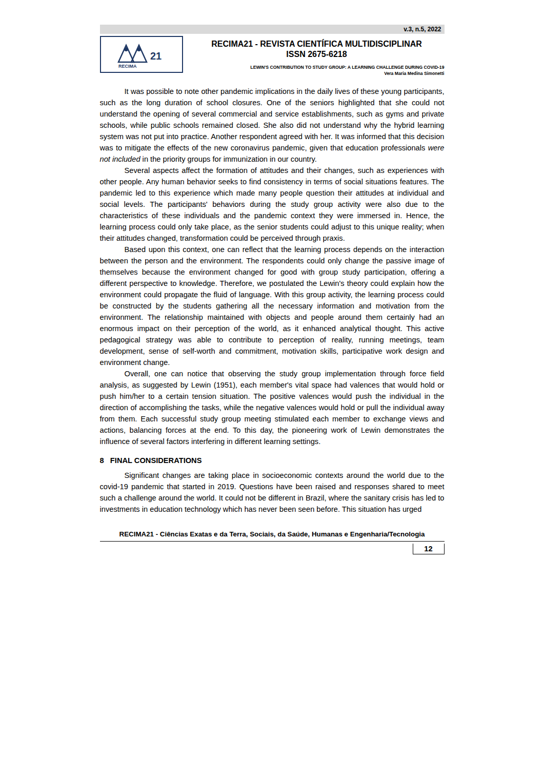v.3, n.5, 2022
21 RECIMA
RECIMA21 - REVISTA CIENTÍFICA MULTIDISCIPLINAR
ISSN 2675-6218
LEWIN'S CONTRIBUTION TO STUDY GROUP: A LEARNING CHALLENGE DURING COVID-19
Vera Maria Medina Simonetti
It was possible to note other pandemic implications in the daily lives of these young participants, such as the long duration of school closures. One of the seniors highlighted that she could not understand the opening of several commercial and service establishments, such as gyms and private schools, while public schools remained closed. She also did not understand why the hybrid learning system was not put into practice. Another respondent agreed with her. It was informed that this decision was to mitigate the effects of the new coronavirus pandemic, given that education professionals were not included in the priority groups for immunization in our country.
Several aspects affect the formation of attitudes and their changes, such as experiences with other people. Any human behavior seeks to find consistency in terms of social situations features. The pandemic led to this experience which made many people question their attitudes at individual and social levels. The participants' behaviors during the study group activity were also due to the characteristics of these individuals and the pandemic context they were immersed in. Hence, the learning process could only take place, as the senior students could adjust to this unique reality; when their attitudes changed, transformation could be perceived through praxis.
Based upon this context, one can reflect that the learning process depends on the interaction between the person and the environment. The respondents could only change the passive image of themselves because the environment changed for good with group study participation, offering a different perspective to knowledge. Therefore, we postulated the Lewin's theory could explain how the environment could propagate the fluid of language. With this group activity, the learning process could be constructed by the students gathering all the necessary information and motivation from the environment. The relationship maintained with objects and people around them certainly had an enormous impact on their perception of the world, as it enhanced analytical thought. This active pedagogical strategy was able to contribute to perception of reality, running meetings, team development, sense of self-worth and commitment, motivation skills, participative work design and environment change.
Overall, one can notice that observing the study group implementation through force field analysis, as suggested by Lewin (1951), each member's vital space had valences that would hold or push him/her to a certain tension situation. The positive valences would push the individual in the direction of accomplishing the tasks, while the negative valences would hold or pull the individual away from them. Each successful study group meeting stimulated each member to exchange views and actions, balancing forces at the end. To this day, the pioneering work of Lewin demonstrates the influence of several factors interfering in different learning settings.
8 FINAL CONSIDERATIONS
Significant changes are taking place in socioeconomic contexts around the world due to the covid-19 pandemic that started in 2019. Questions have been raised and responses shared to meet such a challenge around the world. It could not be different in Brazil, where the sanitary crisis has led to investments in education technology which has never been seen before. This situation has urged
RECIMA21 - Ciências Exatas e da Terra, Sociais, da Saúde, Humanas e Engenharia/Tecnologia
12